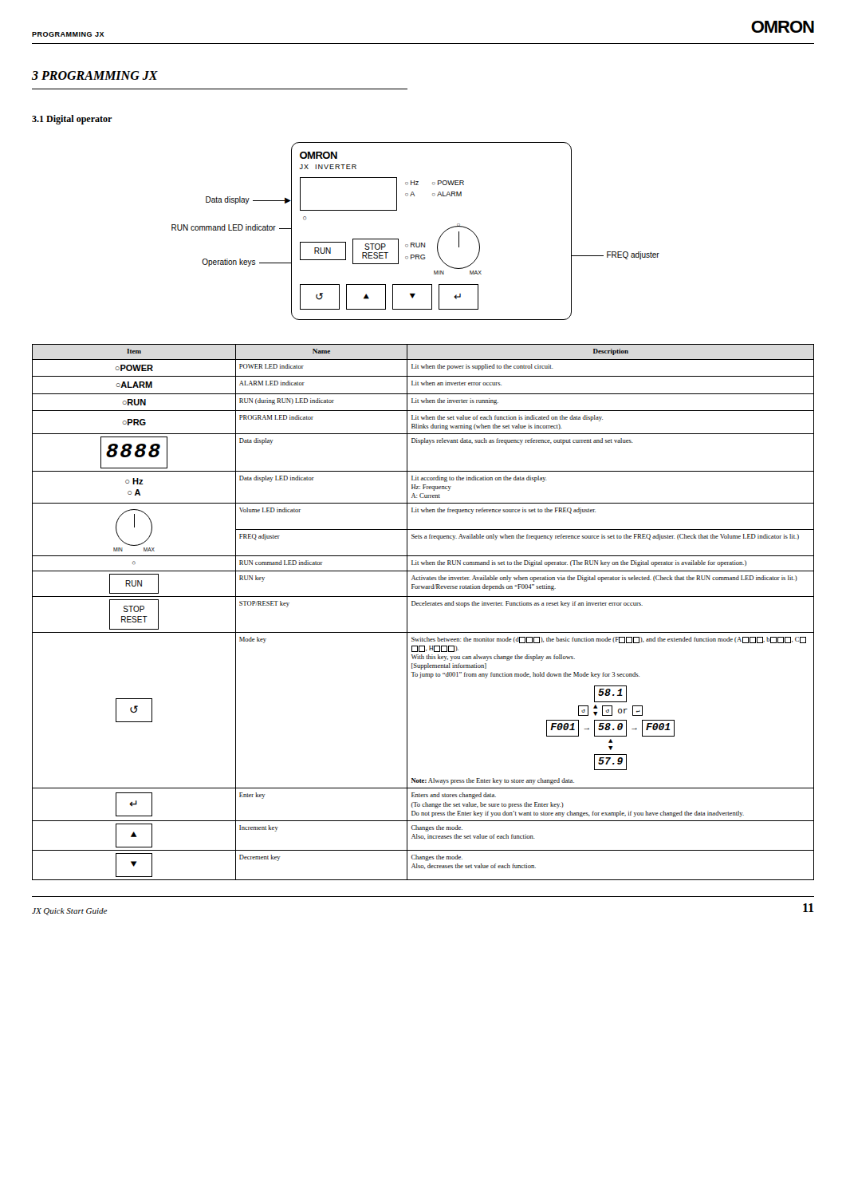PROGRAMMING JX
OMRON
3 PROGRAMMING JX
3.1 Digital operator
Data display ▶
RUN command LED indicator ▶
Operation keys
OMRON
JX INVERTER
Hz
A
POWER
ALARM
○
RUN
STOP
RESET
RUN
PRG
○
MIN MAX
↺
⯅
⯆
↵
FREQ adjuster
| Item | Name | Description |
| --- | --- | --- |
| ○POWER | POWER LED indicator | Lit when the power is supplied to the control circuit. |
| ○ALARM | ALARM LED indicator | Lit when an inverter error occurs. |
| ○RUN | RUN (during RUN) LED indicator | Lit when the inverter is running. |
| ○PRG | PROGRAM LED indicator | Lit when the set value of each function is indicated on the data display. Blinks during warning (when the set value is incorrect). |
| 8888 | Data display | Displays relevant data, such as frequency reference, output current and set values. |
| ○ Hz ○ A | Data display LED indicator | Lit according to the indication on the data display. Hz: Frequency A: Current |
| MIN MAX | Volume LED indicator | Lit when the frequency reference source is set to the FREQ adjuster. |
| FREQ adjuster | Sets a frequency. Available only when the frequency reference source is set to the FREQ adjuster. (Check that the Volume LED indicator is lit.) |
| ○ | RUN command LED indicator | Lit when the RUN command is set to the Digital operator. (The RUN key on the Digital operator is available for operation.) |
| RUN | RUN key | Activates the inverter. Available only when operation via the Digital operator is selected. (Check that the RUN command LED indicator is lit.) Forward/Reverse rotation depends on “F004” setting. |
| STOP RESET | STOP/RESET key | Decelerates and stops the inverter. Functions as a reset key if an inverter error occurs. |
| ↺ | Mode key | Switches between: the monitor mode (d ), the basic function mode (F ), and the extended function mode (A , b , C , H ). With this key, you can always change the display as follows. [Supplemental information] To jump to “d001” from any function mode, hold down the Mode key for 3 seconds. 58.1 ↺ ▲ ▼ ↺ or ↵ F001 → 58.0 → F001 ▲ ▼ 57.9 Note: Always press the Enter key to store any changed data. |
| ↵ | Enter key | Enters and stores changed data. (To change the set value, be sure to press the Enter key.) Do not press the Enter key if you don’t want to store any changes, for example, if you have changed the data inadvertently. |
| ⯅ | Increment key | Changes the mode. Also, increases the set value of each function. |
| ⯆ | Decrement key | Changes the mode. Also, decreases the set value of each function. |
JX Quick Start Guide
11